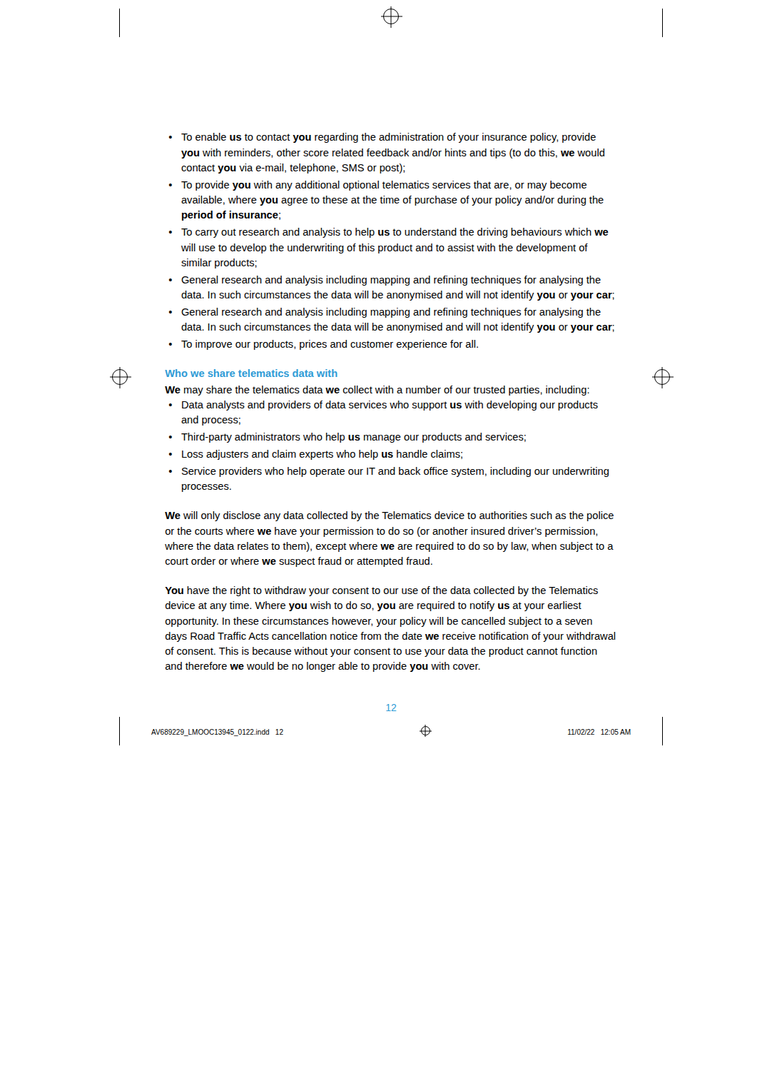To enable us to contact you regarding the administration of your insurance policy, provide you with reminders, other score related feedback and/or hints and tips (to do this, we would contact you via e-mail, telephone, SMS or post);
To provide you with any additional optional telematics services that are, or may become available, where you agree to these at the time of purchase of your policy and/or during the period of insurance;
To carry out research and analysis to help us to understand the driving behaviours which we will use to develop the underwriting of this product and to assist with the development of similar products;
General research and analysis including mapping and refining techniques for analysing the data. In such circumstances the data will be anonymised and will not identify you or your car;
General research and analysis including mapping and refining techniques for analysing the data. In such circumstances the data will be anonymised and will not identify you or your car;
To improve our products, prices and customer experience for all.
Who we share telematics data with
We may share the telematics data we collect with a number of our trusted parties, including:
Data analysts and providers of data services who support us with developing our products and process;
Third-party administrators who help us manage our products and services;
Loss adjusters and claim experts who help us handle claims;
Service providers who help operate our IT and back office system, including our underwriting processes.
We will only disclose any data collected by the Telematics device to authorities such as the police or the courts where we have your permission to do so (or another insured driver’s permission, where the data relates to them), except where we are required to do so by law, when subject to a court order or where we suspect fraud or attempted fraud.
You have the right to withdraw your consent to our use of the data collected by the Telematics device at any time. Where you wish to do so, you are required to notify us at your earliest opportunity. In these circumstances however, your policy will be cancelled subject to a seven days Road Traffic Acts cancellation notice from the date we receive notification of your withdrawal of consent. This is because without your consent to use your data the product cannot function and therefore we would be no longer able to provide you with cover.
12
AV689229_LMOOC13945_0122.indd 12 11/02/22 12:05 AM